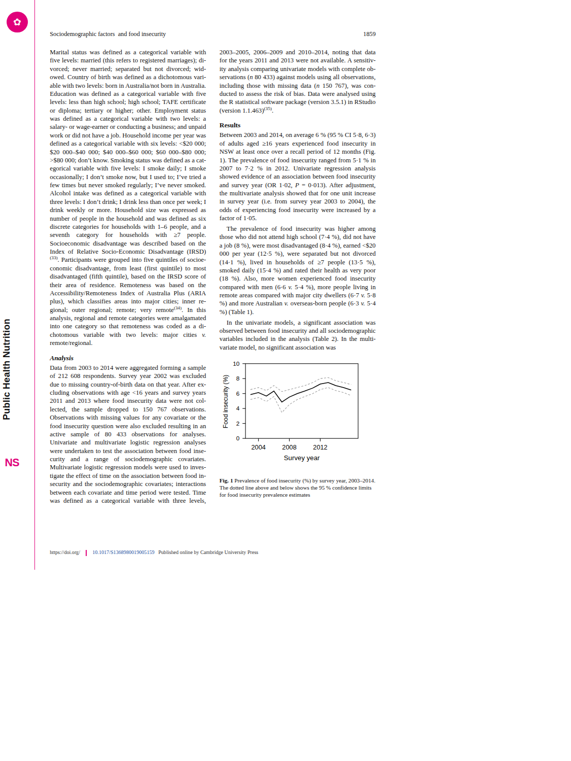✿
Public Health Nutrition
NS
Sociodemographic factors and food insecurity
1859
Marital status was defined as a categorical variable with five levels: married (this refers to registered marriages); divorced; never married; separated but not divorced; widowed. Country of birth was defined as a dichotomous variable with two levels: born in Australia/not born in Australia. Education was defined as a categorical variable with five levels: less than high school; high school; TAFE certificate or diploma; tertiary or higher; other. Employment status was defined as a categorical variable with two levels: a salary- or wage-earner or conducting a business; and unpaid work or did not have a job. Household income per year was defined as a categorical variable with six levels: <$20 000; $20 000–$40 000; $40 000–$60 000; $60 000–$80 000; >$80 000; don’t know. Smoking status was defined as a categorical variable with five levels: I smoke daily; I smoke occasionally; I don’t smoke now, but I used to; I’ve tried a few times but never smoked regularly; I’ve never smoked. Alcohol intake was defined as a categorical variable with three levels: I don’t drink; I drink less than once per week; I drink weekly or more. Household size was expressed as number of people in the household and was defined as six discrete categories for households with 1–6 people, and a seventh category for households with ≥7 people. Socioeconomic disadvantage was described based on the Index of Relative Socio-Economic Disadvantage (IRSD)(33). Participants were grouped into five quintiles of socioeconomic disadvantage, from least (first quintile) to most disadvantaged (fifth quintile), based on the IRSD score of their area of residence. Remoteness was based on the Accessibility/Remoteness Index of Australia Plus (ARIA plus), which classifies areas into major cities; inner regional; outer regional; remote; very remote(34). In this analysis, regional and remote categories were amalgamated into one category so that remoteness was coded as a dichotomous variable with two levels: major cities v. remote/regional.
Analysis
Data from 2003 to 2014 were aggregated forming a sample of 212 608 respondents. Survey year 2002 was excluded due to missing country-of-birth data on that year. After excluding observations with age <16 years and survey years 2011 and 2013 where food insecurity data were not collected, the sample dropped to 150 767 observations. Observations with missing values for any covariate or the food insecurity question were also excluded resulting in an active sample of 80 433 observations for analyses. Univariate and multivariate logistic regression analyses were undertaken to test the association between food insecurity and a range of sociodemographic covariates. Multivariate logistic regression models were used to investigate the effect of time on the association between food insecurity and the sociodemographic covariates; interactions between each covariate and time period were tested. Time was defined as a categorical variable with three levels, 2003–2005, 2006–2009 and 2010–2014, noting that data for the years 2011 and 2013 were not available. A sensitivity analysis comparing univariate models with complete observations (n 80 433) against models using all observations, including those with missing data (n 150 767), was conducted to assess the risk of bias. Data were analysed using the R statistical software package (version 3.5.1) in RStudio (version 1.1.463)(35).
Results
Between 2003 and 2014, on average 6 % (95 % CI 5·8, 6·3) of adults aged ≥16 years experienced food insecurity in NSW at least once over a recall period of 12 months (Fig. 1). The prevalence of food insecurity ranged from 5·1 % in 2007 to 7·2 % in 2012. Univariate regression analysis showed evidence of an association between food insecurity and survey year (OR 1·02, P = 0·013). After adjustment, the multivariate analysis showed that for one unit increase in survey year (i.e. from survey year 2003 to 2004), the odds of experiencing food insecurity were increased by a factor of 1·05.
The prevalence of food insecurity was higher among those who did not attend high school (7·4 %), did not have a job (8 %), were most disadvantaged (8·4 %), earned <$20 000 per year (12·5 %), were separated but not divorced (14·1 %), lived in households of ≥7 people (13·5 %), smoked daily (15·4 %) and rated their health as very poor (18 %). Also, more women experienced food insecurity compared with men (6·6 v. 5·4 %), more people living in remote areas compared with major city dwellers (6·7 v. 5·8 %) and more Australian v. overseas-born people (6·3 v. 5·4 %) (Table 1).
In the univariate models, a significant association was observed between food insecurity and all sociodemographic variables included in the analysis (Table 2). In the multivariate model, no significant association was
0 2 4 6 8 10 Food insecurity (%) 2004 2008 2012 Survey year
Fig. 1 Prevalence of food insecurity (%) by survey year, 2003–2014. The dotted line above and below shows the 95 % confidence limits for food insecurity prevalence estimates
https://doi.org/ 10.1017/S1368980019005159 Published online by Cambridge University Press